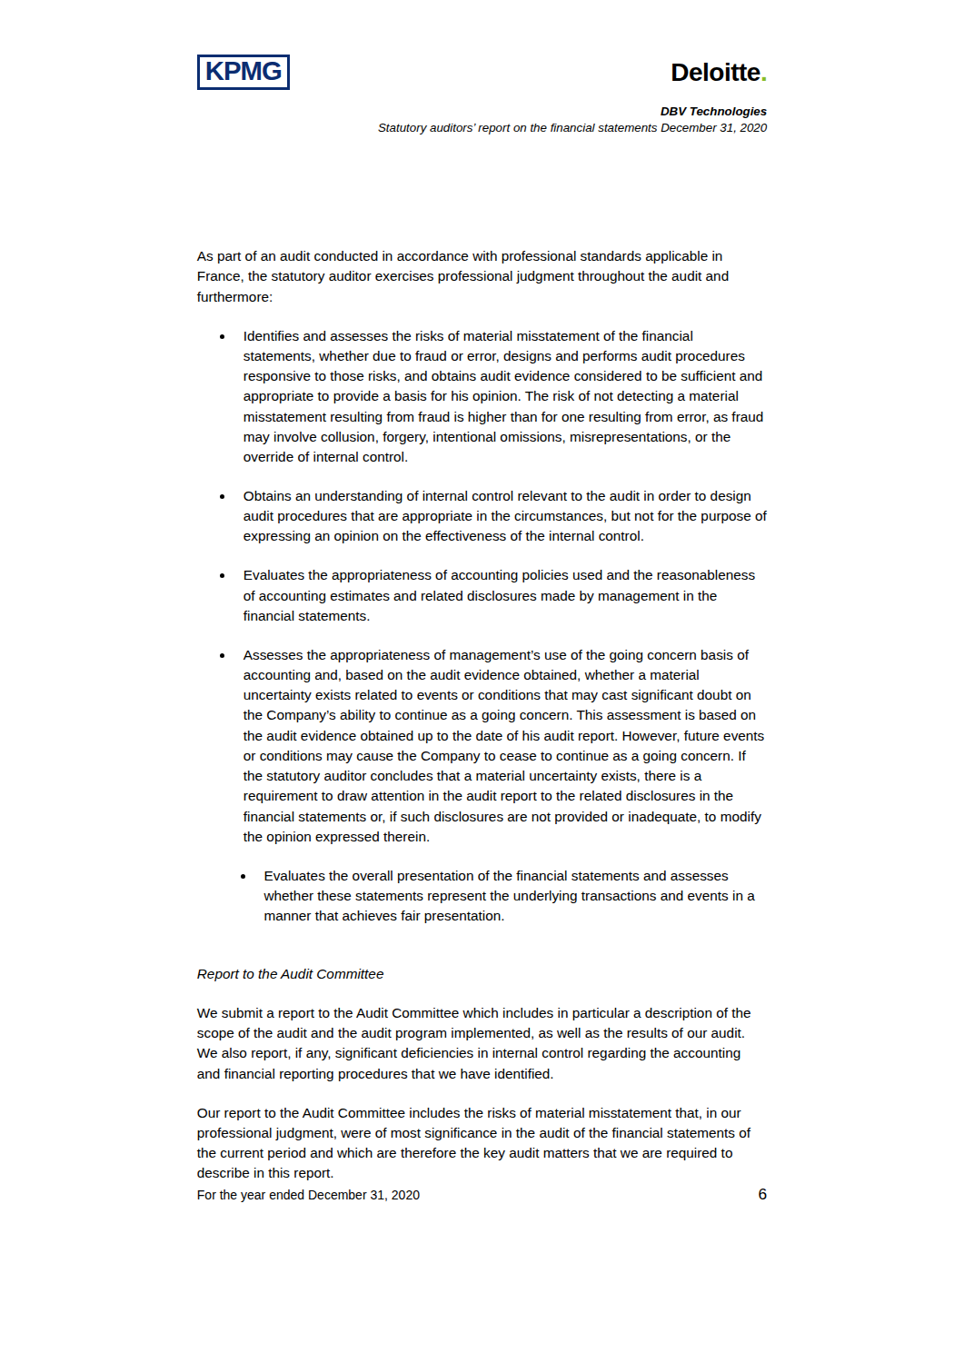KPMG
Deloitte.
DBV Technologies
Statutory auditors’ report on the financial statements December 31, 2020
As part of an audit conducted in accordance with professional standards applicable in France, the statutory auditor exercises professional judgment throughout the audit and furthermore:
Identifies and assesses the risks of material misstatement of the financial statements, whether due to fraud or error, designs and performs audit procedures responsive to those risks, and obtains audit evidence considered to be sufficient and appropriate to provide a basis for his opinion. The risk of not detecting a material misstatement resulting from fraud is higher than for one resulting from error, as fraud may involve collusion, forgery, intentional omissions, misrepresentations, or the override of internal control.
Obtains an understanding of internal control relevant to the audit in order to design audit procedures that are appropriate in the circumstances, but not for the purpose of expressing an opinion on the effectiveness of the internal control.
Evaluates the appropriateness of accounting policies used and the reasonableness of accounting estimates and related disclosures made by management in the financial statements.
Assesses the appropriateness of management’s use of the going concern basis of accounting and, based on the audit evidence obtained, whether a material uncertainty exists related to events or conditions that may cast significant doubt on the Company’s ability to continue as a going concern. This assessment is based on the audit evidence obtained up to the date of his audit report. However, future events or conditions may cause the Company to cease to continue as a going concern. If the statutory auditor concludes that a material uncertainty exists, there is a requirement to draw attention in the audit report to the related disclosures in the financial statements or, if such disclosures are not provided or inadequate, to modify the opinion expressed therein.
Evaluates the overall presentation of the financial statements and assesses whether these statements represent the underlying transactions and events in a manner that achieves fair presentation.
Report to the Audit Committee
We submit a report to the Audit Committee which includes in particular a description of the scope of the audit and the audit program implemented, as well as the results of our audit. We also report, if any, significant deficiencies in internal control regarding the accounting and financial reporting procedures that we have identified.
Our report to the Audit Committee includes the risks of material misstatement that, in our professional judgment, were of most significance in the audit of the financial statements of the current period and which are therefore the key audit matters that we are required to describe in this report.
For the year ended December 31, 2020 6